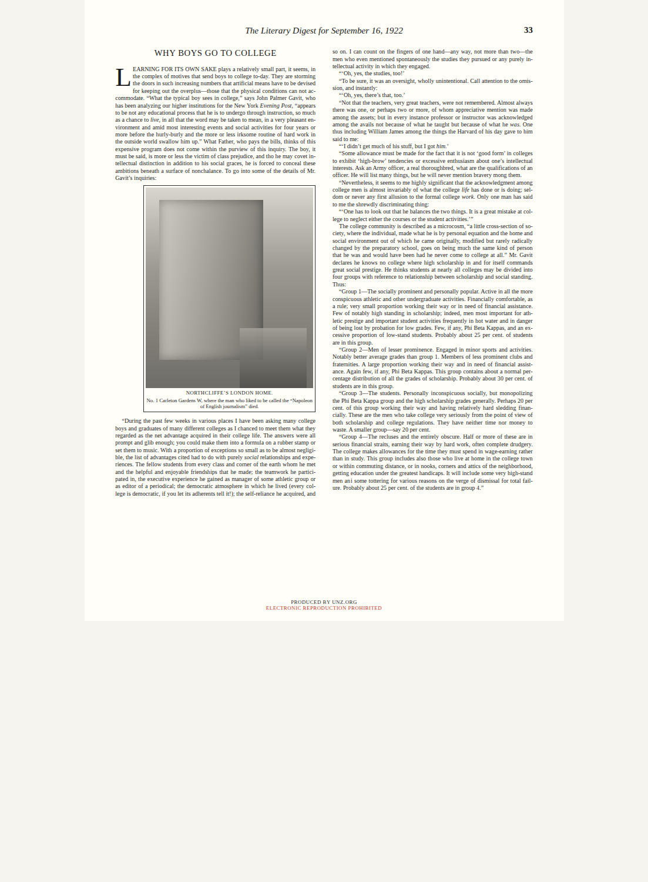The Literary Digest for September 16, 1922 33
WHY BOYS GO TO COLLEGE
LEARNING FOR ITS OWN SAKE plays a relatively small part, it seems, in the complex of motives that send boys to college to-day. They are storming the doors in such increasing numbers that artificial means have to be devised for keeping out the overplus—those that the physical conditions can not accommodate. “What the typical boy sees in college,” says John Palmer Gavit, who has been analyzing our higher institutions for the New York Evening Post, “appears to be not any educational process that he is to undergo through instruction, so much as a chance to live, in all that the word may be taken to mean, in a very pleasant environment and amid most interesting events and social activities for four years or more before the hurly-burly and the more or less irksome routine of hard work in the outside world swallow him up.” What Father, who pays the bills, thinks of this expensive program does not come within the purview of this inquiry. The boy, it must be said, is more or less the victim of class prejudice, and tho he may covet intellectual distinction in addition to his social graces, he is forced to conceal these ambitions beneath a surface of nonchalance. To go into some of the details of Mr. Gavit’s inquiries:
NORTHCLIFFE’S LONDON HOME. No. 1 Carleton Gardens W, where the man who liked to be called the “Napoleon of English journalism” died.
“During the past few weeks in various places I have been asking many college boys and graduates of many different colleges as I chanced to meet them what they regarded as the net advantage acquired in their college life. The answers were all prompt and glib enough; you could make them into a formula on a rubber stamp or set them to music. With a proportion of exceptions so small as to be almost negligible, the list of advantages cited had to do with purely social relationships and experiences. The fellow students from every class and corner of the earth whom he met and the helpful and enjoyable friendships that he made; the teamwork he participated in, the executive experience he gained as manager of some athletic group or as editor of a periodical; the democratic atmosphere in which he lived (every college is democratic, if you let its adherents tell it!); the self-reliance he acquired, and so on. I can count on the fingers of one hand—any way, not more than two—the men who even mentioned spontaneously the studies they pursued or any purely intellectual activity in which they engaged.
“‘Oh, yes, the studies, too!’
“To be sure, it was an oversight, wholly unintentional. Call attention to the omission, and instantly:
“‘Oh, yes, there’s that, too.’
“Not that the teachers, very great teachers, were not remembered. Almost always there was one, or perhaps two or more, of whom appreciative mention was made among the assets; but in every instance professor or instructor was acknowledged among the avails not because of what he taught but because of what he was. One thus including William James among the things the Harvard of his day gave to him said to me:
“‘I didn’t get much of his stuff, but I got him.’
“Some allowance must be made for the fact that it is not ‘good form’ in colleges to exhibit ‘high-brow’ tendencies or excessive enthusiasm about one’s intellectual interests. Ask an Army officer, a real thoroughbred, what are the qualifications of an officer. He will list many things, but he will never mention bravery mong them.
“Nevertheless, it seems to me highly significant that the acknowledgment among college men is almost invariably of what the college life has done or is doing; seldom or never any first allusion to the formal college work. Only one man has said to me the shrewdly discriminating thing:
“‘One has to look out that he balances the two things. It is a great mistake at college to neglect either the courses or the student activities.’”
The college community is described as a microcosm, “a little cross-section of society, where the individual, made what he is by personal equation and the home and social environment out of which he came originally, modified but rarely radically changed by the preparatory school, goes on being much the same kind of person that he was and would have been had he never come to college at all.” Mr. Gavit declares he knows no college where high scholarship in and for itself commands great social prestige. He thinks students at nearly all colleges may be divided into four groups with reference to relationship between scholarship and social standing. Thus:
“Group 1—The socially prominent and personally popular. Active in all the more conspicuous athletic and other undergraduate activities. Financially comfortable, as a rule; very small proportion working their way or in need of financial assistance. Few of notably high standing in scholarship; indeed, men most important for athletic prestige and important student activities frequently in hot water and in danger of being lost by probation for low grades. Few, if any, Phi Beta Kappas, and an excessive proportion of low-stand students. Probably about 25 per cent. of students are in this group.
“Group 2—Men of lesser prominence. Engaged in minor sports and activities. Notably better average grades than group 1. Members of less prominent clubs and fraternities. A large proportion working their way and in need of financial assistance. Again few, if any, Phi Beta Kappas. This group contains about a normal percentage distribution of all the grades of scholarship. Probably about 30 per cent. of students are in this group.
“Group 3—The students. Personally inconspicuous socially, but monopolizing the Phi Beta Kappa group and the high scholarship grades generally. Perhaps 20 per cent. of this group working their way and having relatively hard sledding financially. These are the men who take college very seriously from the point of view of both scholarship and college regulations. They have neither time nor money to waste. A smaller group—say 20 per cent.
“Group 4—The recluses and the entirely obscure. Half or more of these are in serious financial straits, earning their way by hard work, often complete drudgery. The college makes allowances for the time they must spend in wage-earning rather than in study. This group includes also those who live at home in the college town or within commuting distance, or in nooks, corners and attics of the neighborhood, getting education under the greatest handicaps. It will include some very high-stand men an i some tottering for various reasons on the verge of dismissal for total failure. Probably about 25 per cent. of the students are in group 4.”
PRODUCED BY UNZ.ORG
ELECTRONIC REPRODUCTION PROHIBITED